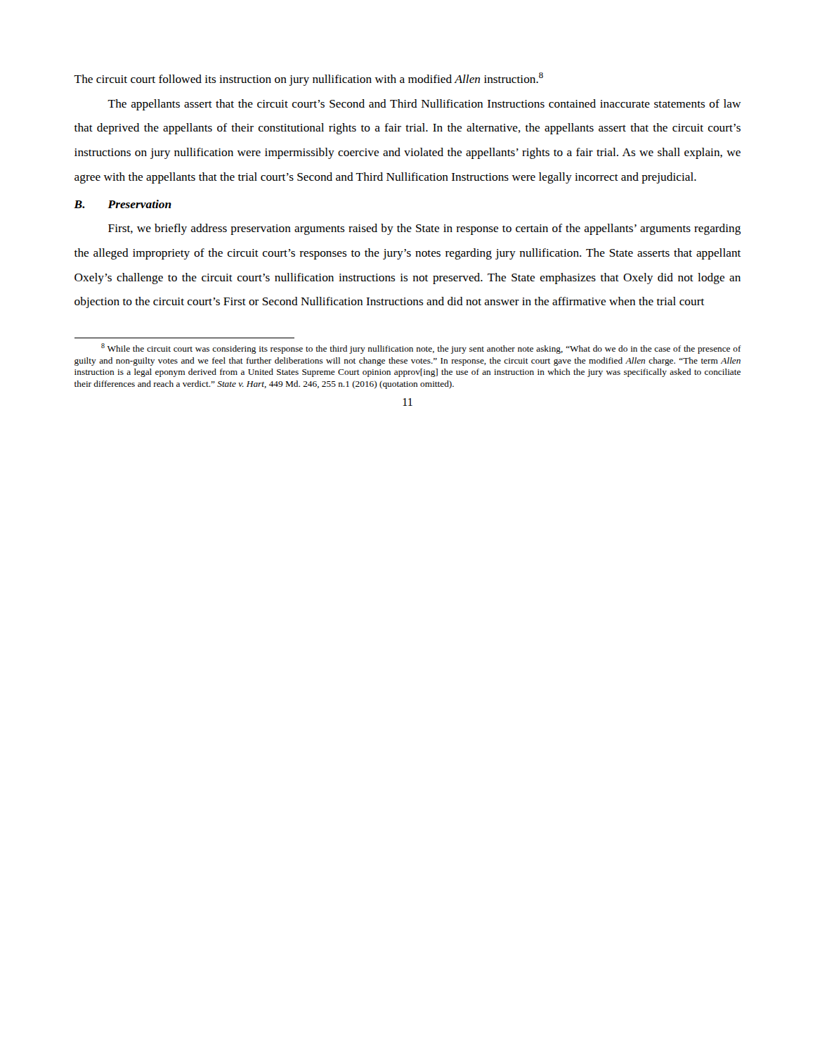The circuit court followed its instruction on jury nullification with a modified Allen instruction.8
The appellants assert that the circuit court’s Second and Third Nullification Instructions contained inaccurate statements of law that deprived the appellants of their constitutional rights to a fair trial. In the alternative, the appellants assert that the circuit court’s instructions on jury nullification were impermissibly coercive and violated the appellants’ rights to a fair trial. As we shall explain, we agree with the appellants that the trial court’s Second and Third Nullification Instructions were legally incorrect and prejudicial.
B. Preservation
First, we briefly address preservation arguments raised by the State in response to certain of the appellants’ arguments regarding the alleged impropriety of the circuit court’s responses to the jury’s notes regarding jury nullification. The State asserts that appellant Oxely’s challenge to the circuit court’s nullification instructions is not preserved. The State emphasizes that Oxely did not lodge an objection to the circuit court’s First or Second Nullification Instructions and did not answer in the affirmative when the trial court
8 While the circuit court was considering its response to the third jury nullification note, the jury sent another note asking, “What do we do in the case of the presence of guilty and non-guilty votes and we feel that further deliberations will not change these votes.” In response, the circuit court gave the modified Allen charge. “The term Allen instruction is a legal eponym derived from a United States Supreme Court opinion approv[ing] the use of an instruction in which the jury was specifically asked to conciliate their differences and reach a verdict.” State v. Hart, 449 Md. 246, 255 n.1 (2016) (quotation omitted).
11